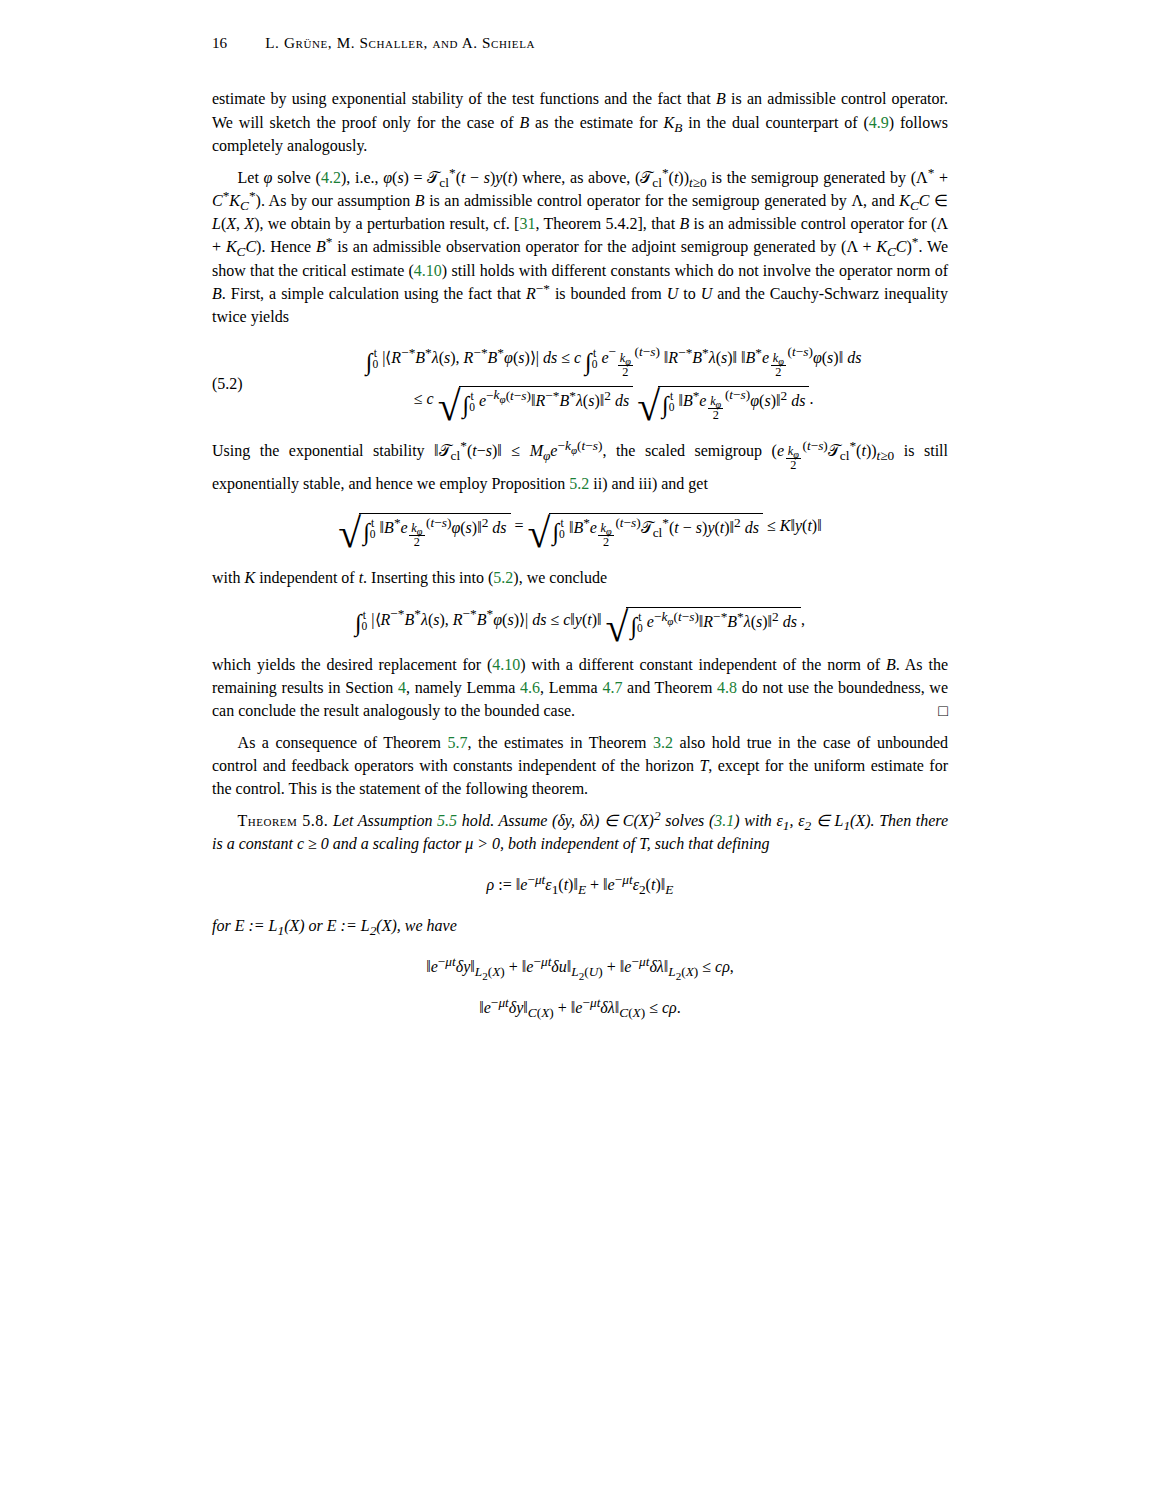16 L. Grüne, M. Schaller, and A. Schiela
estimate by using exponential stability of the test functions and the fact that B is an admissible control operator. We will sketch the proof only for the case of B as the estimate for KB in the dual counterpart of (4.9) follows completely analogously.
Let φ solve (4.2), i.e., φ(s) = 𝒯cl*(t − s)y(t) where, as above, (𝒯cl*(t))t≥0 is the semigroup generated by (Λ* + C*KC*). As by our assumption B is an admissible control operator for the semigroup generated by Λ, and KCC ∈ L(X, X), we obtain by a perturbation result, cf. [31, Theorem 5.4.2], that B is an admissible control operator for (Λ + KCC). Hence B* is an admissible observation operator for the adjoint semigroup generated by (Λ + KCC)*. We show that the critical estimate (4.10) still holds with different constants which do not involve the operator norm of B. First, a simple calculation using the fact that R−* is bounded from U to U and the Cauchy-Schwarz inequality twice yields
(5.2)
∫t 0 |⟨R−*B*λ(s), R−*B*φ(s)⟩| ds ≤ c ∫t 0 e−kφ 2(t−s) ‖R−*B*λ(s)‖ ‖B*ekφ 2(t−s)φ(s)‖ ds ≤ c √∫t 0 e−kφ(t−s)‖R−*B*λ(s)‖2 ds √∫t 0 ‖B*ekφ 2(t−s)φ(s)‖2 ds.
Using the exponential stability ‖𝒯cl*(t−s)‖ ≤ Mφe−kφ(t−s), the scaled semigroup (ekφ 2(t−s)𝒯cl*(t))t≥0 is still exponentially stable, and hence we employ Proposition 5.2 ii) and iii) and get
√∫t 0 ‖B*ekφ 2(t−s)φ(s)‖2 ds = √∫t 0 ‖B*ekφ 2(t−s)𝒯cl*(t − s)y(t)‖2 ds ≤ K‖y(t)‖
with K independent of t. Inserting this into (5.2), we conclude
∫t 0 |⟨R−*B*λ(s), R−*B*φ(s)⟩| ds ≤ c‖y(t)‖ √∫t 0 e−kφ(t−s)‖R−*B*λ(s)‖2 ds,
which yields the desired replacement for (4.10) with a different constant independent of the norm of B. As the remaining results in Section 4, namely Lemma 4.6, Lemma 4.7 and Theorem 4.8 do not use the boundedness, we can conclude the result analogously to the bounded case. □
As a consequence of Theorem 5.7, the estimates in Theorem 3.2 also hold true in the case of unbounded control and feedback operators with constants independent of the horizon T, except for the uniform estimate for the control. This is the statement of the following theorem.
Theorem 5.8. Let Assumption 5.5 hold. Assume (δy, δλ) ∈ C(X)2 solves (3.1) with ε1, ε2 ∈ L1(X). Then there is a constant c ≥ 0 and a scaling factor μ > 0, both independent of T, such that defining
ρ := ‖e−μtε1(t)‖E + ‖e−μtε2(t)‖E
for E := L1(X) or E := L2(X), we have
‖e−μtδy‖L2(X) + ‖e−μtδu‖L2(U) + ‖e−μtδλ‖L2(X) ≤ cρ,
‖e−μtδy‖C(X) + ‖e−μtδλ‖C(X) ≤ cρ.